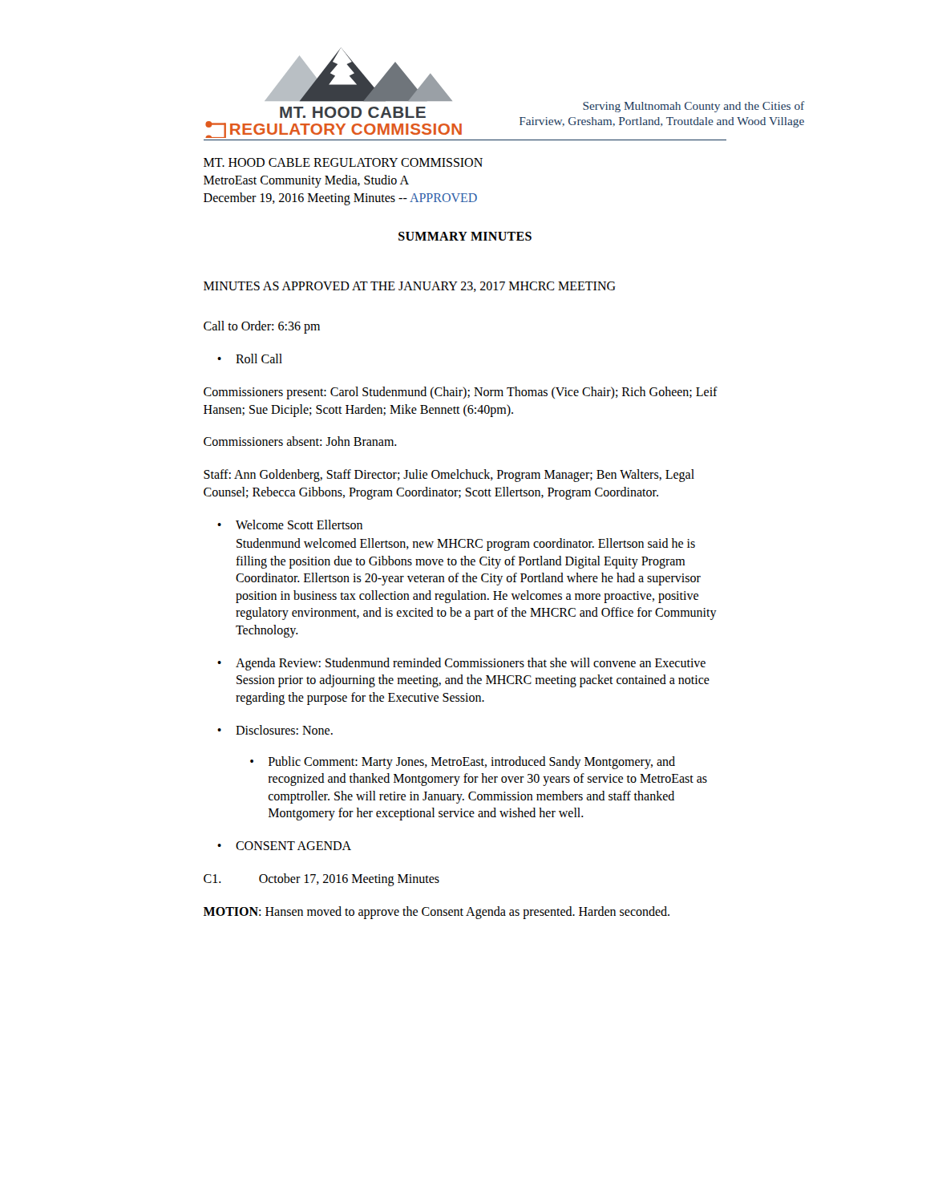MT. HOOD CABLE REGULATORY COMMISSION
Serving Multnomah County and the Cities of
Fairview, Gresham, Portland, Troutdale and Wood Village
MT. HOOD CABLE REGULATORY COMMISSION
MetroEast Community Media, Studio A
December 19, 2016 Meeting Minutes -- APPROVED
SUMMARY MINUTES
MINUTES AS APPROVED AT THE JANUARY 23, 2017 MHCRC MEETING
Call to Order: 6:36 pm
Roll Call
Commissioners present: Carol Studenmund (Chair); Norm Thomas (Vice Chair); Rich Goheen; Leif Hansen; Sue Diciple; Scott Harden; Mike Bennett (6:40pm).
Commissioners absent: John Branam.
Staff: Ann Goldenberg, Staff Director; Julie Omelchuck, Program Manager; Ben Walters, Legal Counsel; Rebecca Gibbons, Program Coordinator; Scott Ellertson, Program Coordinator.
Welcome Scott Ellertson
Studenmund welcomed Ellertson, new MHCRC program coordinator. Ellertson said he is filling the position due to Gibbons move to the City of Portland Digital Equity Program Coordinator. Ellertson is 20-year veteran of the City of Portland where he had a supervisor position in business tax collection and regulation. He welcomes a more proactive, positive regulatory environment, and is excited to be a part of the MHCRC and Office for Community Technology.
Agenda Review: Studenmund reminded Commissioners that she will convene an Executive Session prior to adjourning the meeting, and the MHCRC meeting packet contained a notice regarding the purpose for the Executive Session.
Disclosures: None.
Public Comment: Marty Jones, MetroEast, introduced Sandy Montgomery, and recognized and thanked Montgomery for her over 30 years of service to MetroEast as comptroller. She will retire in January. Commission members and staff thanked Montgomery for her exceptional service and wished her well.
CONSENT AGENDA
C1. October 17, 2016 Meeting Minutes
MOTION: Hansen moved to approve the Consent Agenda as presented. Harden seconded.